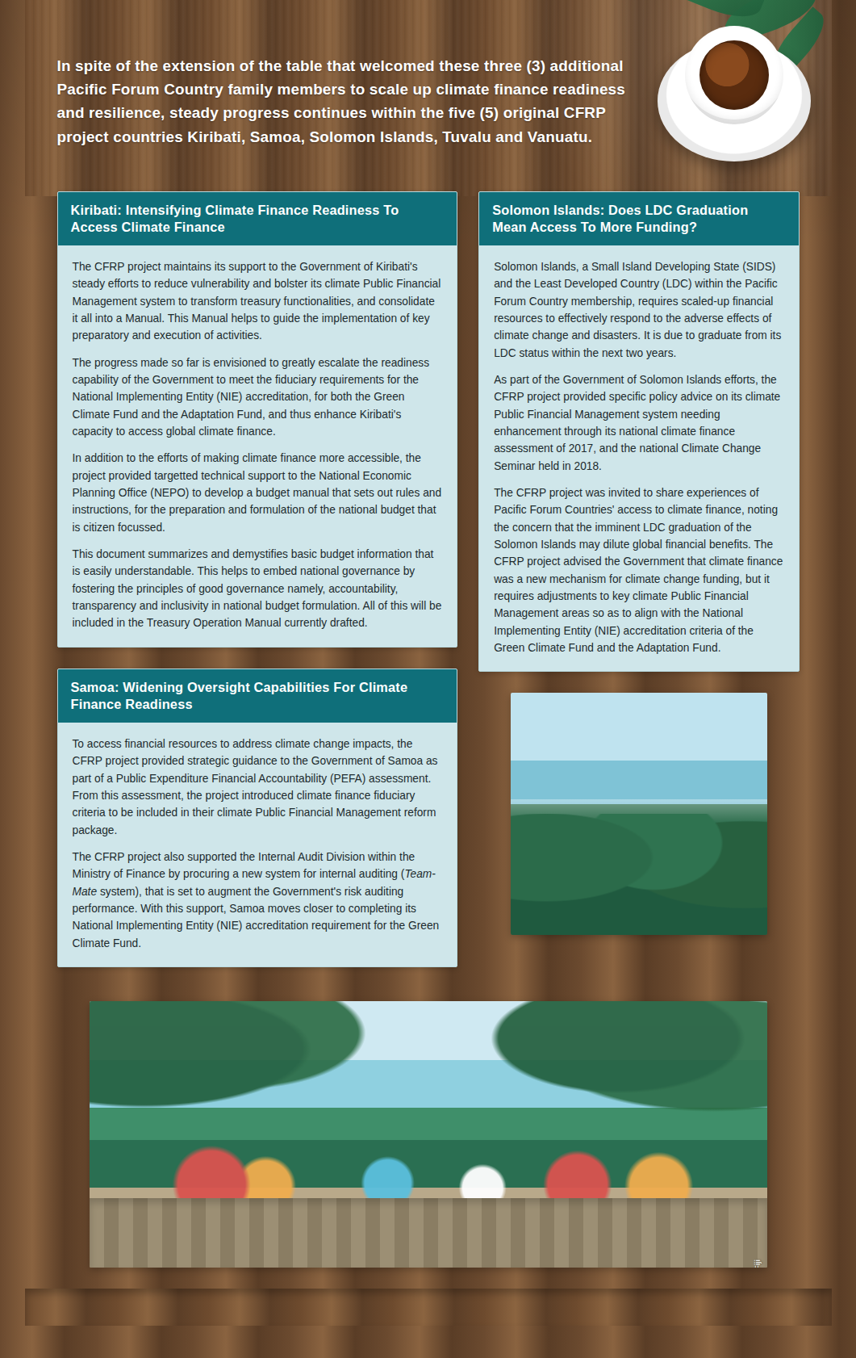In spite of the extension of the table that welcomed these three (3) additional Pacific Forum Country family members to scale up climate finance readiness and resilience, steady progress continues within the five (5) original CFRP project countries Kiribati, Samoa, Solomon Islands, Tuvalu and Vanuatu.
Kiribati: Intensifying Climate Finance Readiness To Access Climate Finance
The CFRP project maintains its support to the Government of Kiribati's steady efforts to reduce vulnerability and bolster its climate Public Financial Management system to transform treasury functionalities, and consolidate it all into a Manual. This Manual helps to guide the implementation of key preparatory and execution of activities.
The progress made so far is envisioned to greatly escalate the readiness capability of the Government to meet the fiduciary requirements for the National Implementing Entity (NIE) accreditation, for both the Green Climate Fund and the Adaptation Fund, and thus enhance Kiribati's capacity to access global climate finance.
In addition to the efforts of making climate finance more accessible, the project provided targetted technical support to the National Economic Planning Office (NEPO) to develop a budget manual that sets out rules and instructions, for the preparation and formulation of the national budget that is citizen focussed.
This document summarizes and demystifies basic budget information that is easily understandable. This helps to embed national governance by fostering the principles of good governance namely, accountability, transparency and inclusivity in national budget formulation. All of this will be included in the Treasury Operation Manual currently drafted.
Samoa: Widening Oversight Capabilities For Climate Finance Readiness
To access financial resources to address climate change impacts, the CFRP project provided strategic guidance to the Government of Samoa as part of a Public Expenditure Financial Accountability (PEFA) assessment. From this assessment, the project introduced climate finance fiduciary criteria to be included in their climate Public Financial Management reform package.
The CFRP project also supported the Internal Audit Division within the Ministry of Finance by procuring a new system for internal auditing (Team-Mate system), that is set to augment the Government's risk auditing performance. With this support, Samoa moves closer to completing its National Implementing Entity (NIE) accreditation requirement for the Green Climate Fund.
Solomon Islands: Does LDC Graduation Mean Access To More Funding?
Solomon Islands, a Small Island Developing State (SIDS) and the Least Developed Country (LDC) within the Pacific Forum Country membership, requires scaled-up financial resources to effectively respond to the adverse effects of climate change and disasters. It is due to graduate from its LDC status within the next two years.
As part of the Government of Solomon Islands efforts, the CFRP project provided specific policy advice on its climate Public Financial Management system needing enhancement through its national climate finance assessment of 2017, and the national Climate Change Seminar held in 2018.
The CFRP project was invited to share experiences of Pacific Forum Countries' access to climate finance, noting the concern that the imminent LDC graduation of the Solomon Islands may dilute global financial benefits. The CFRP project advised the Government that climate finance was a new mechanism for climate change funding, but it requires adjustments to key climate Public Financial Management areas so as to align with the National Implementing Entity (NIE) accreditation criteria of the Green Climate Fund and the Adaptation Fund.
Photo: UNDP Pacific Office in Fiji